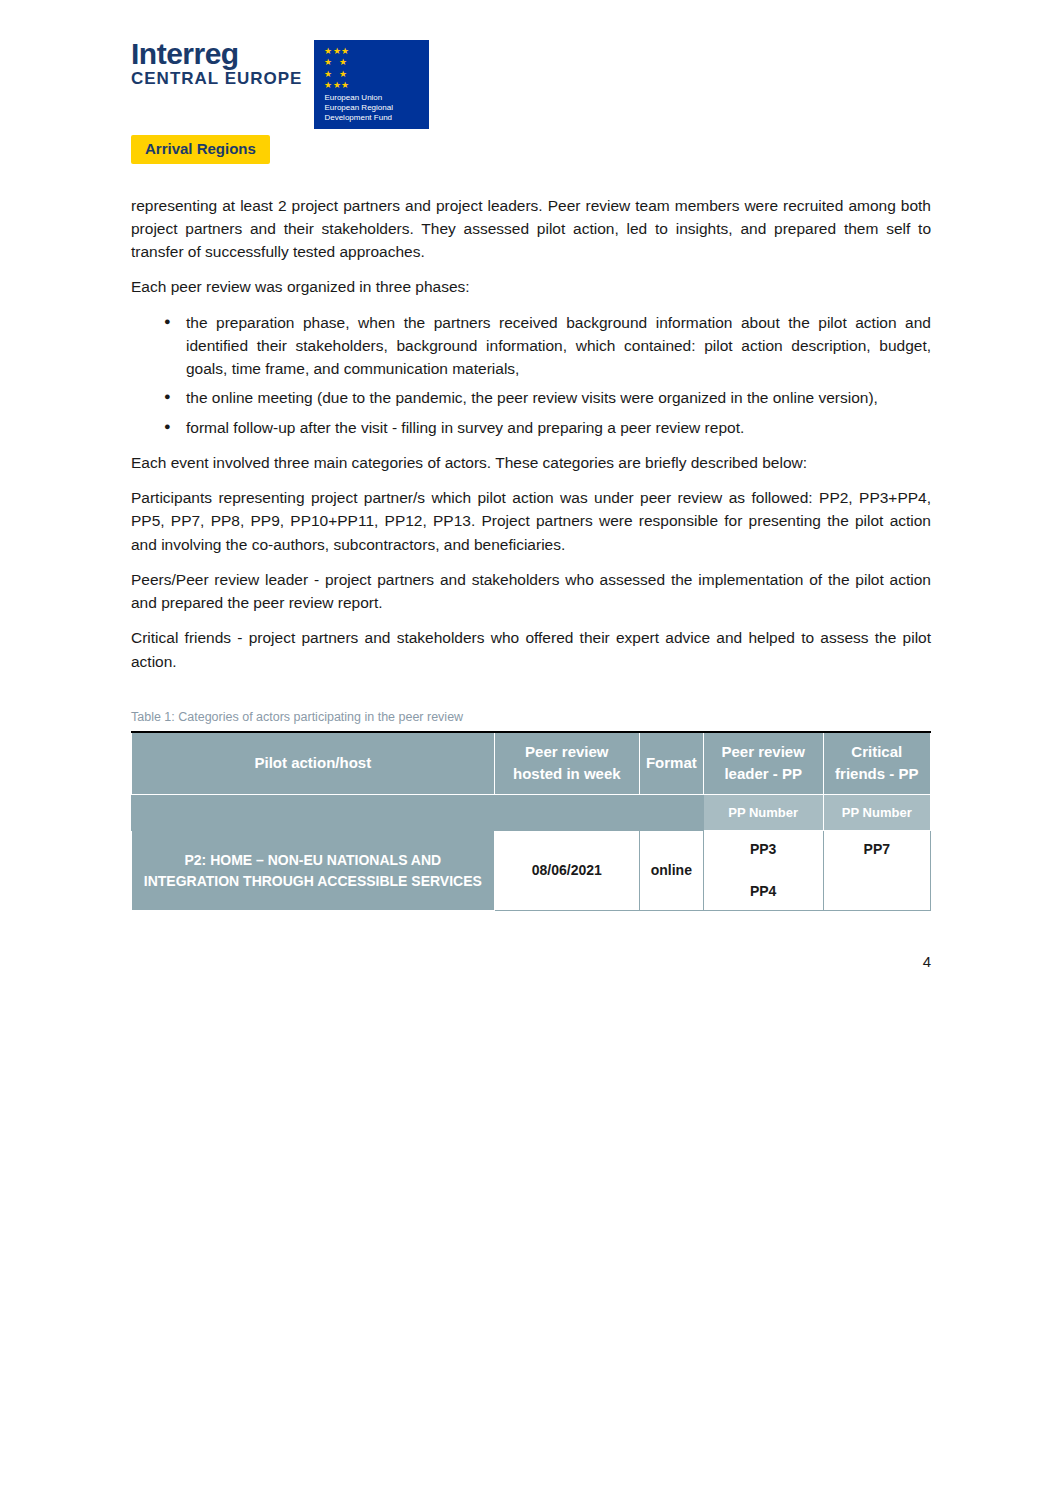InterregCENTRAL EUROPE
★ ★ ★
★ ★
★ ★
★ ★ ★ European Union
European Regional
Development Fund
Arrival Regions
representing at least 2 project partners and project leaders. Peer review team members were recruited among both project partners and their stakeholders. They assessed pilot action, led to insights, and prepared them self to transfer of successfully tested approaches.
Each peer review was organized in three phases:
the preparation phase, when the partners received background information about the pilot action and identified their stakeholders, background information, which contained: pilot action description, budget, goals, time frame, and communication materials,
the online meeting (due to the pandemic, the peer review visits were organized in the online version),
formal follow-up after the visit - filling in survey and preparing a peer review repot.
Each event involved three main categories of actors. These categories are briefly described below:
Participants representing project partner/s which pilot action was under peer review as followed: PP2, PP3+PP4, PP5, PP7, PP8, PP9, PP10+PP11, PP12, PP13. Project partners were responsible for presenting the pilot action and involving the co-authors, subcontractors, and beneficiaries.
Peers/Peer review leader - project partners and stakeholders who assessed the implementation of the pilot action and prepared the peer review report.
Critical friends - project partners and stakeholders who offered their expert advice and helped to assess the pilot action.
Table 1: Categories of actors participating in the peer review
| Pilot action/host | Peer review hosted in week | Format | Peer review leader - PP | Critical friends - PP |
| --- | --- | --- | --- | --- |
| | | | PP Number | PP Number |
| P2: HOME – NON-EU NATIONALS AND INTEGRATION THROUGH ACCESSIBLE SERVICES | 08/06/2021 | online | PP3 PP4 | PP7 |
4